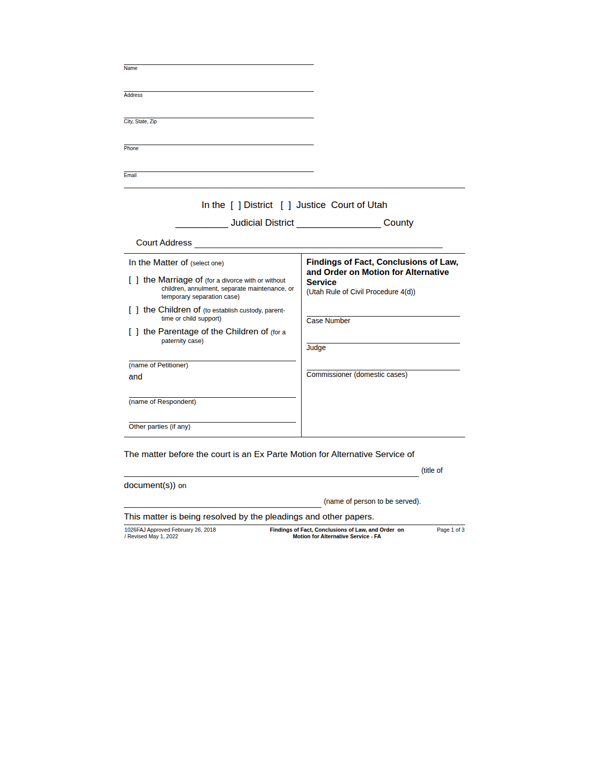Name
Address
City, State, Zip
Phone
Email
In the [ ] District [ ] Justice Court of Utah
__________ Judicial District ________________ County
Court Address
| In the Matter of (select one) [ ] the Marriage of (for a divorce with or without children, annulment, separate maintenance, or temporary separation case) [ ] the Children of (to establish custody, parent- time or child support) [ ] the Parentage of the Children of (for a paternity case) (name of Petitioner) and (name of Respondent) Other parties (if any) | Findings of Fact, Conclusions of Law, and Order on Motion for Alternative Service (Utah Rule of Civil Procedure 4(d)) Case Number Judge Commissioner (domestic cases) |
The matter before the court is an Ex Parte Motion for Alternative Service of
(title of
document(s)) on
(name of person to be served).
This matter is being resolved by the pleadings and other papers.
| 1026FAJ Approved February 26, 2018 / Revised May 1, 2022 | Findings of Fact, Conclusions of Law, and Order on Motion for Alternative Service - FA | Page 1 of 3 |